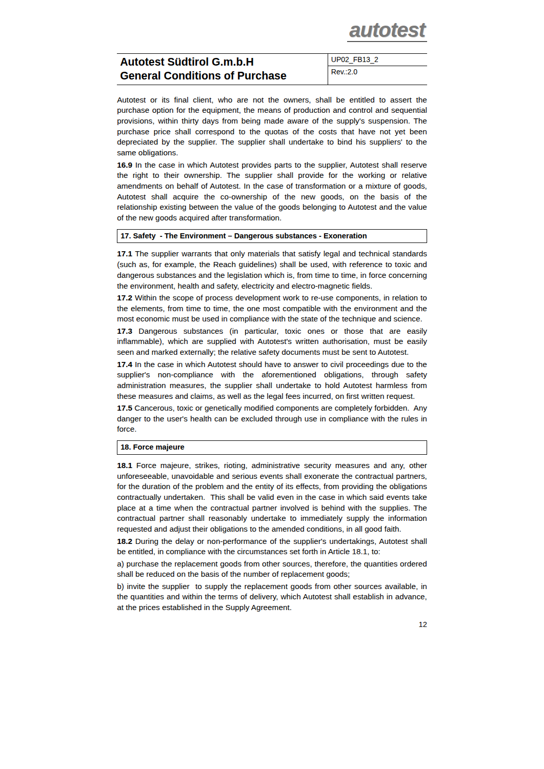| autotest |
| Autotest Südtirol G.m.b.H General Conditions of Purchase | UP02_FB13_2 Rev.:2.0 |
Autotest or its final client, who are not the owners, shall be entitled to assert the purchase option for the equipment, the means of production and control and sequential provisions, within thirty days from being made aware of the supply's suspension. The purchase price shall correspond to the quotas of the costs that have not yet been depreciated by the supplier. The supplier shall undertake to bind his suppliers' to the same obligations.
16.9 In the case in which Autotest provides parts to the supplier, Autotest shall reserve the right to their ownership. The supplier shall provide for the working or relative amendments on behalf of Autotest. In the case of transformation or a mixture of goods, Autotest shall acquire the co-ownership of the new goods, on the basis of the relationship existing between the value of the goods belonging to Autotest and the value of the new goods acquired after transformation.
17. Safety - The Environment – Dangerous substances - Exoneration
17.1 The supplier warrants that only materials that satisfy legal and technical standards (such as, for example, the Reach guidelines) shall be used, with reference to toxic and dangerous substances and the legislation which is, from time to time, in force concerning the environment, health and safety, electricity and electro-magnetic fields.
17.2 Within the scope of process development work to re-use components, in relation to the elements, from time to time, the one most compatible with the environment and the most economic must be used in compliance with the state of the technique and science.
17.3 Dangerous substances (in particular, toxic ones or those that are easily inflammable), which are supplied with Autotest's written authorisation, must be easily seen and marked externally; the relative safety documents must be sent to Autotest.
17.4 In the case in which Autotest should have to answer to civil proceedings due to the supplier's non-compliance with the aforementioned obligations, through safety administration measures, the supplier shall undertake to hold Autotest harmless from these measures and claims, as well as the legal fees incurred, on first written request.
17.5 Cancerous, toxic or genetically modified components are completely forbidden. Any danger to the user's health can be excluded through use in compliance with the rules in force.
18. Force majeure
18.1 Force majeure, strikes, rioting, administrative security measures and any, other unforeseeable, unavoidable and serious events shall exonerate the contractual partners, for the duration of the problem and the entity of its effects, from providing the obligations contractually undertaken. This shall be valid even in the case in which said events take place at a time when the contractual partner involved is behind with the supplies. The contractual partner shall reasonably undertake to immediately supply the information requested and adjust their obligations to the amended conditions, in all good faith.
18.2 During the delay or non-performance of the supplier's undertakings, Autotest shall be entitled, in compliance with the circumstances set forth in Article 18.1, to:
a) purchase the replacement goods from other sources, therefore, the quantities ordered shall be reduced on the basis of the number of replacement goods;
b) invite the supplier to supply the replacement goods from other sources available, in the quantities and within the terms of delivery, which Autotest shall establish in advance, at the prices established in the Supply Agreement.
12